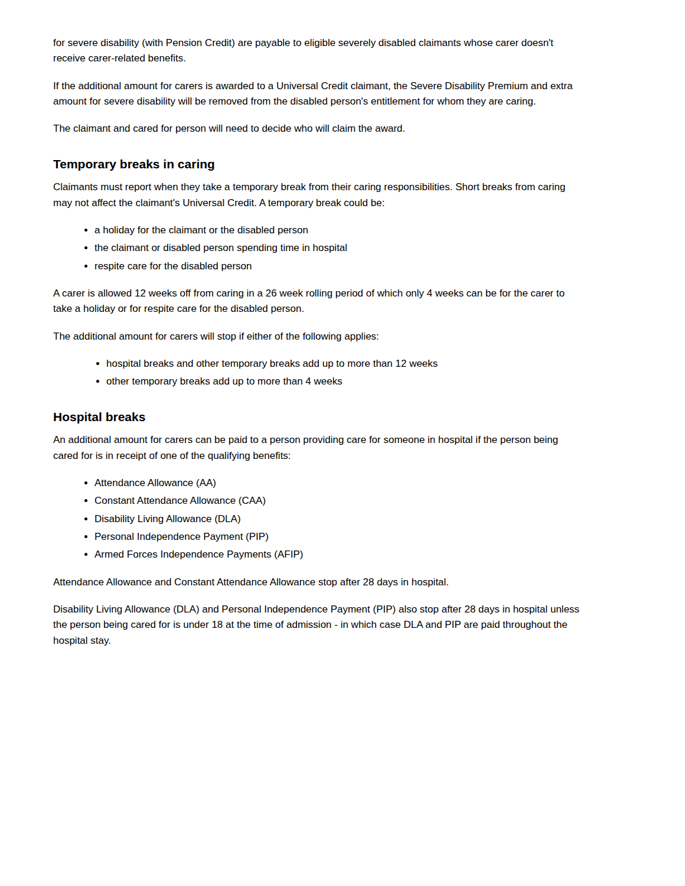for severe disability (with Pension Credit) are payable to eligible severely disabled claimants whose carer doesn't receive carer-related benefits.
If the additional amount for carers is awarded to a Universal Credit claimant, the Severe Disability Premium and extra amount for severe disability will be removed from the disabled person's entitlement for whom they are caring.
The claimant and cared for person will need to decide who will claim the award.
Temporary breaks in caring
Claimants must report when they take a temporary break from their caring responsibilities. Short breaks from caring may not affect the claimant's Universal Credit. A temporary break could be:
a holiday for the claimant or the disabled person
the claimant or disabled person spending time in hospital
respite care for the disabled person
A carer is allowed 12 weeks off from caring in a 26 week rolling period of which only 4 weeks can be for the carer to take a holiday or for respite care for the disabled person.
The additional amount for carers will stop if either of the following applies:
hospital breaks and other temporary breaks add up to more than 12 weeks
other temporary breaks add up to more than 4 weeks
Hospital breaks
An additional amount for carers can be paid to a person providing care for someone in hospital if the person being cared for is in receipt of one of the qualifying benefits:
Attendance Allowance (AA)
Constant Attendance Allowance (CAA)
Disability Living Allowance (DLA)
Personal Independence Payment (PIP)
Armed Forces Independence Payments (AFIP)
Attendance Allowance and Constant Attendance Allowance stop after 28 days in hospital.
Disability Living Allowance (DLA) and Personal Independence Payment (PIP) also stop after 28 days in hospital unless the person being cared for is under 18 at the time of admission - in which case DLA and PIP are paid throughout the hospital stay.